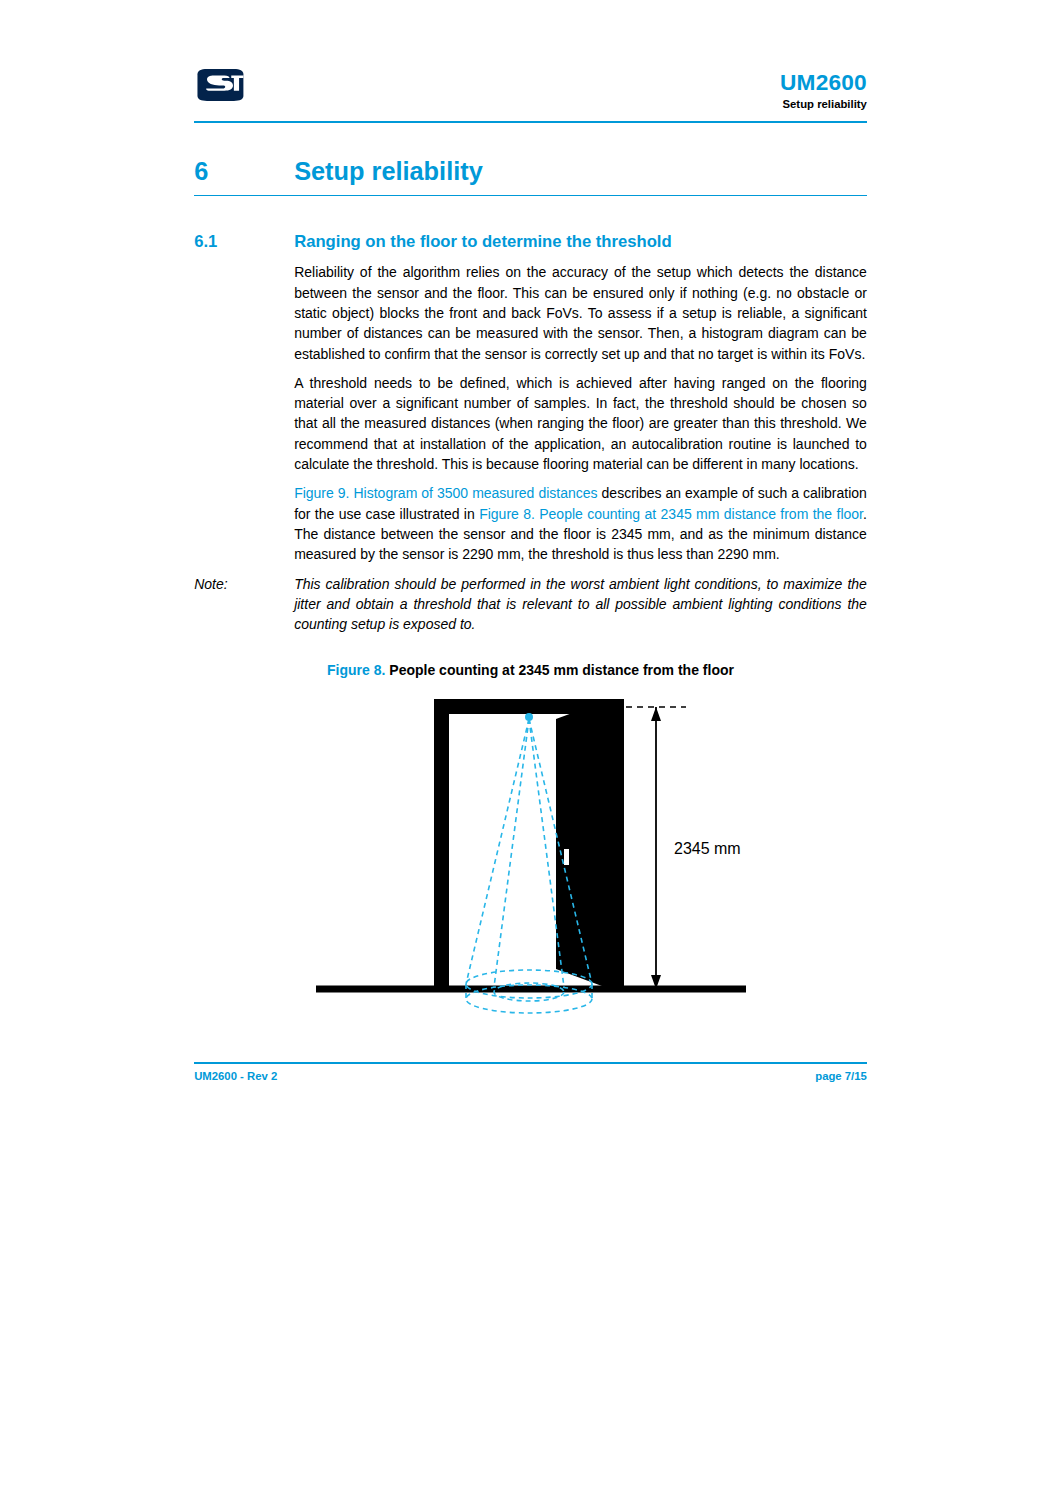UM2600
Setup reliability
6 Setup reliability
6.1 Ranging on the floor to determine the threshold
Reliability of the algorithm relies on the accuracy of the setup which detects the distance between the sensor and the floor. This can be ensured only if nothing (e.g. no obstacle or static object) blocks the front and back FoVs. To assess if a setup is reliable, a significant number of distances can be measured with the sensor. Then, a histogram diagram can be established to confirm that the sensor is correctly set up and that no target is within its FoVs.
A threshold needs to be defined, which is achieved after having ranged on the flooring material over a significant number of samples. In fact, the threshold should be chosen so that all the measured distances (when ranging the floor) are greater than this threshold. We recommend that at installation of the application, an autocalibration routine is launched to calculate the threshold. This is because flooring material can be different in many locations.
Figure 9. Histogram of 3500 measured distances describes an example of such a calibration for the use case illustrated in Figure 8. People counting at 2345 mm distance from the floor. The distance between the sensor and the floor is 2345 mm, and as the minimum distance measured by the sensor is 2290 mm, the threshold is thus less than 2290 mm.
Note:
This calibration should be performed in the worst ambient light conditions, to maximize the jitter and obtain a threshold that is relevant to all possible ambient lighting conditions the counting setup is exposed to.
Figure 8. People counting at 2345 mm distance from the floor
2345 mm
UM2600 - Rev 2 page 7/15